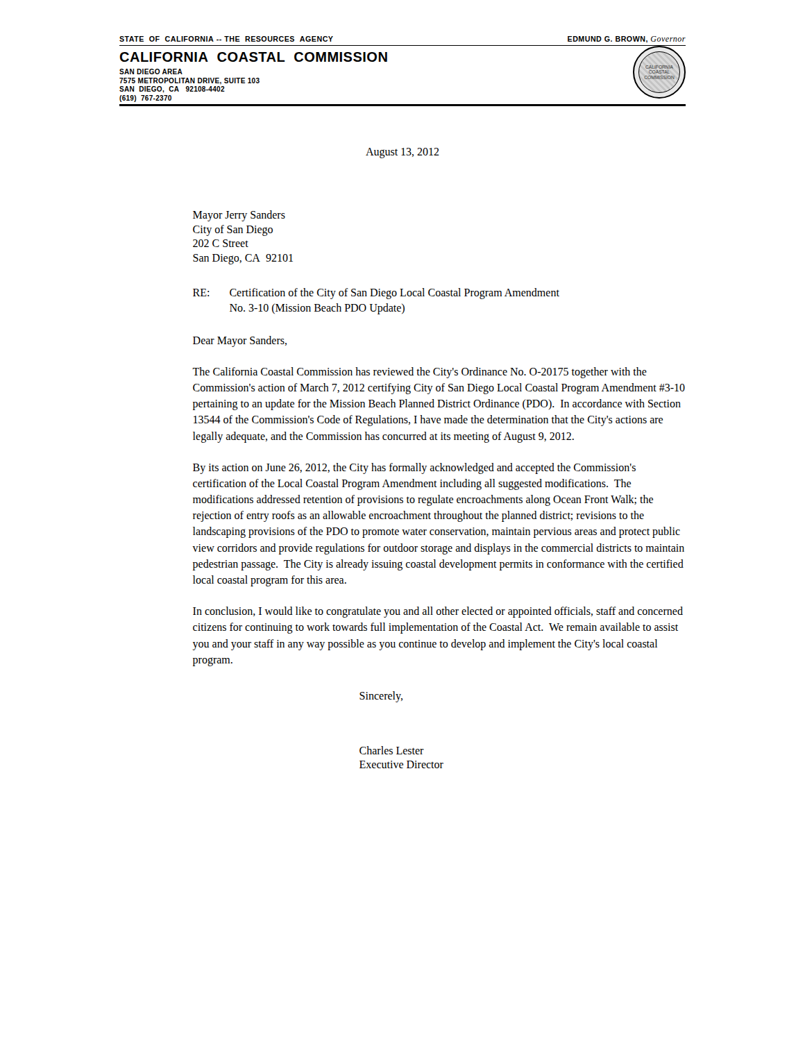STATE OF CALIFORNIA -- THE RESOURCES AGENCY EDMUND G. BROWN, Governor
CALIFORNIA
COASTAL
COMMISSION
CALIFORNIA COASTAL COMMISSION
SAN DIEGO AREA
7575 METROPOLITAN DRIVE, SUITE 103
SAN DIEGO, CA 92108-4402
(619) 767-2370
August 13, 2012
Mayor Jerry Sanders
City of San Diego
202 C Street
San Diego, CA 92101
RE:
Certification of the City of San Diego Local Coastal Program Amendment
No. 3-10 (Mission Beach PDO Update)
Dear Mayor Sanders,
The California Coastal Commission has reviewed the City's Ordinance No. O-20175 together with the Commission's action of March 7, 2012 certifying City of San Diego Local Coastal Program Amendment #3-10 pertaining to an update for the Mission Beach Planned District Ordinance (PDO). In accordance with Section 13544 of the Commission's Code of Regulations, I have made the determination that the City's actions are legally adequate, and the Commission has concurred at its meeting of August 9, 2012.
By its action on June 26, 2012, the City has formally acknowledged and accepted the Commission's certification of the Local Coastal Program Amendment including all suggested modifications. The modifications addressed retention of provisions to regulate encroachments along Ocean Front Walk; the rejection of entry roofs as an allowable encroachment throughout the planned district; revisions to the landscaping provisions of the PDO to promote water conservation, maintain pervious areas and protect public view corridors and provide regulations for outdoor storage and displays in the commercial districts to maintain pedestrian passage. The City is already issuing coastal development permits in conformance with the certified local coastal program for this area.
In conclusion, I would like to congratulate you and all other elected or appointed officials, staff and concerned citizens for continuing to work towards full implementation of the Coastal Act. We remain available to assist you and your staff in any way possible as you continue to develop and implement the City's local coastal program.
Sincerely,
Charles Lester
Executive Director